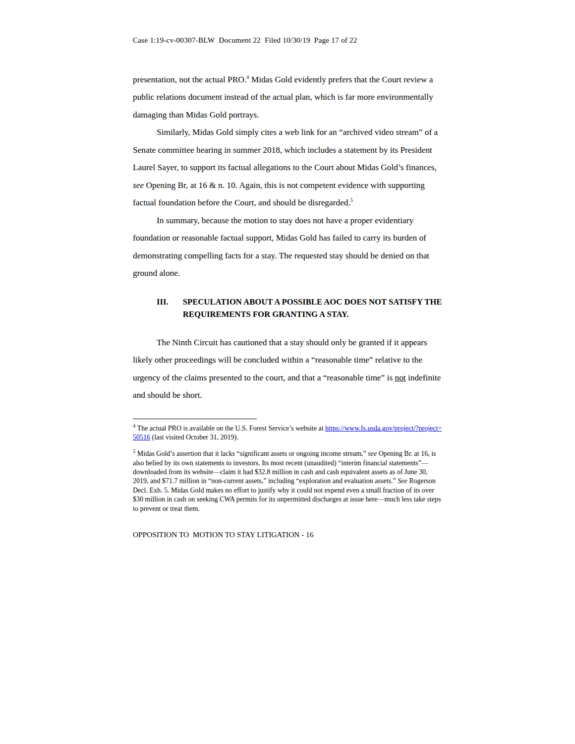Case 1:19-cv-00307-BLW Document 22 Filed 10/30/19 Page 17 of 22
presentation, not the actual PRO.4 Midas Gold evidently prefers that the Court review a public relations document instead of the actual plan, which is far more environmentally damaging than Midas Gold portrays.
Similarly, Midas Gold simply cites a web link for an “archived video stream” of a Senate committee hearing in summer 2018, which includes a statement by its President Laurel Sayer, to support its factual allegations to the Court about Midas Gold’s finances, see Opening Br, at 16 & n. 10. Again, this is not competent evidence with supporting factual foundation before the Court, and should be disregarded.5
In summary, because the motion to stay does not have a proper evidentiary foundation or reasonable factual support, Midas Gold has failed to carry its burden of demonstrating compelling facts for a stay. The requested stay should be denied on that ground alone.
III.
SPECULATION ABOUT A POSSIBLE AOC DOES NOT SATISFY THE REQUIREMENTS FOR GRANTING A STAY.
The Ninth Circuit has cautioned that a stay should only be granted if it appears likely other proceedings will be concluded within a “reasonable time” relative to the urgency of the claims presented to the court, and that a “reasonable time” is not indefinite and should be short.
4 The actual PRO is available on the U.S. Forest Service’s website at https://www.fs.usda.gov/project/?project=50516 (last visited October 31, 2019).
5 Midas Gold’s assertion that it lacks “significant assets or ongoing income stream,” see Opening Br. at 16, is also belied by its own statements to investors. Its most recent (unaudited) “interim financial statements”—downloaded from its website—claim it had $32.8 million in cash and cash equivalent assets as of June 30, 2019, and $71.7 million in “non-current assets,” including “exploration and evaluation assets.” See Rogerson Decl. Exh. 5. Midas Gold makes no effort to justify why it could not expend even a small fraction of its over $30 million in cash on seeking CWA permits for its unpermitted discharges at issue here—much less take steps to prevent or treat them.
OPPOSITION TO MOTION TO STAY LITIGATION - 16